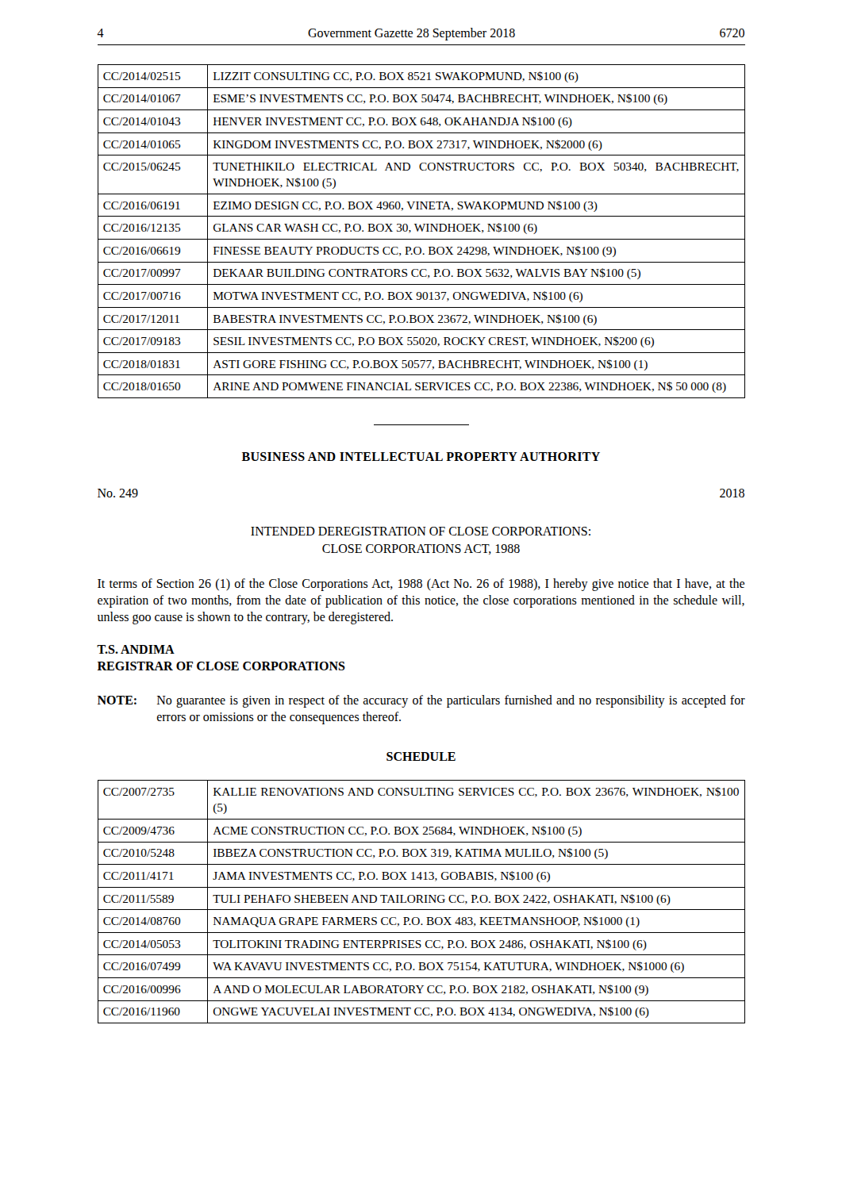4 Government Gazette 28 September 2018 6720
| CC/2014/02515 | LIZZIT CONSULTING CC, P.O. BOX 8521 SWAKOPMUND, N$100 (6) |
| CC/2014/01067 | ESME’S INVESTMENTS CC, P.O. BOX 50474, BACHBRECHT, WINDHOEK, N$100 (6) |
| CC/2014/01043 | HENVER INVESTMENT CC, P.O. BOX 648, OKAHANDJA N$100 (6) |
| CC/2014/01065 | KINGDOM INVESTMENTS CC, P.O. BOX 27317, WINDHOEK, N$2000 (6) |
| CC/2015/06245 | TUNETHIKILO ELECTRICAL AND CONSTRUCTORS CC, P.O. BOX 50340, BACHBRECHT, WINDHOEK, N$100 (5) |
| CC/2016/06191 | EZIMO DESIGN CC, P.O. BOX 4960, VINETA, SWAKOPMUND N$100 (3) |
| CC/2016/12135 | GLANS CAR WASH CC, P.O. BOX 30, WINDHOEK, N$100 (6) |
| CC/2016/06619 | FINESSE BEAUTY PRODUCTS CC, P.O. BOX 24298, WINDHOEK, N$100 (9) |
| CC/2017/00997 | DEKAAR BUILDING CONTRATORS CC, P.O. BOX 5632, WALVIS BAY N$100 (5) |
| CC/2017/00716 | MOTWA INVESTMENT CC, P.O. BOX 90137, ONGWEDIVA, N$100 (6) |
| CC/2017/12011 | BABESTRA INVESTMENTS CC, P.O.BOX 23672, WINDHOEK, N$100 (6) |
| CC/2017/09183 | SESIL INVESTMENTS CC, P.O BOX 55020, ROCKY CREST, WINDHOEK, N$200 (6) |
| CC/2018/01831 | ASTI GORE FISHING CC, P.O.BOX 50577, BACHBRECHT, WINDHOEK, N$100 (1) |
| CC/2018/01650 | ARINE AND POMWENE FINANCIAL SERVICES CC, P.O. BOX 22386, WINDHOEK, N$ 50 000 (8) |
BUSINESS AND INTELLECTUAL PROPERTY AUTHORITY
No. 249 2018
INTENDED DEREGISTRATION OF CLOSE CORPORATIONS:
CLOSE CORPORATIONS ACT, 1988
It terms of Section 26 (1) of the Close Corporations Act, 1988 (Act No. 26 of 1988), I hereby give notice that I have, at the expiration of two months, from the date of publication of this notice, the close corporations mentioned in the schedule will, unless goo cause is shown to the contrary, be deregistered.
T.S. ANDIMA
REGISTRAR OF CLOSE CORPORATIONS
NOTE: No guarantee is given in respect of the accuracy of the particulars furnished and no responsibility is accepted for errors or omissions or the consequences thereof.
SCHEDULE
| CC/2007/2735 | KALLIE RENOVATIONS AND CONSULTING SERVICES CC, P.O. BOX 23676, WINDHOEK, N$100 (5) |
| CC/2009/4736 | ACME CONSTRUCTION CC, P.O. BOX 25684, WINDHOEK, N$100 (5) |
| CC/2010/5248 | IBBEZA CONSTRUCTION CC, P.O. BOX 319, KATIMA MULILO, N$100 (5) |
| CC/2011/4171 | JAMA INVESTMENTS CC, P.O. BOX 1413, GOBABIS, N$100 (6) |
| CC/2011/5589 | TULI PEHAFO SHEBEEN AND TAILORING CC, P.O. BOX 2422, OSHAKATI, N$100 (6) |
| CC/2014/08760 | NAMAQUA GRAPE FARMERS CC, P.O. BOX 483, KEETMANSHOOP, N$1000 (1) |
| CC/2014/05053 | TOLITOKINI TRADING ENTERPRISES CC, P.O. BOX 2486, OSHAKATI, N$100 (6) |
| CC/2016/07499 | WA KAVAVU INVESTMENTS CC, P.O. BOX 75154, KATUTURA, WINDHOEK, N$1000 (6) |
| CC/2016/00996 | A AND O MOLECULAR LABORATORY CC, P.O. BOX 2182, OSHAKATI, N$100 (9) |
| CC/2016/11960 | ONGWE YACUVELAI INVESTMENT CC, P.O. BOX 4134, ONGWEDIVA, N$100 (6) |